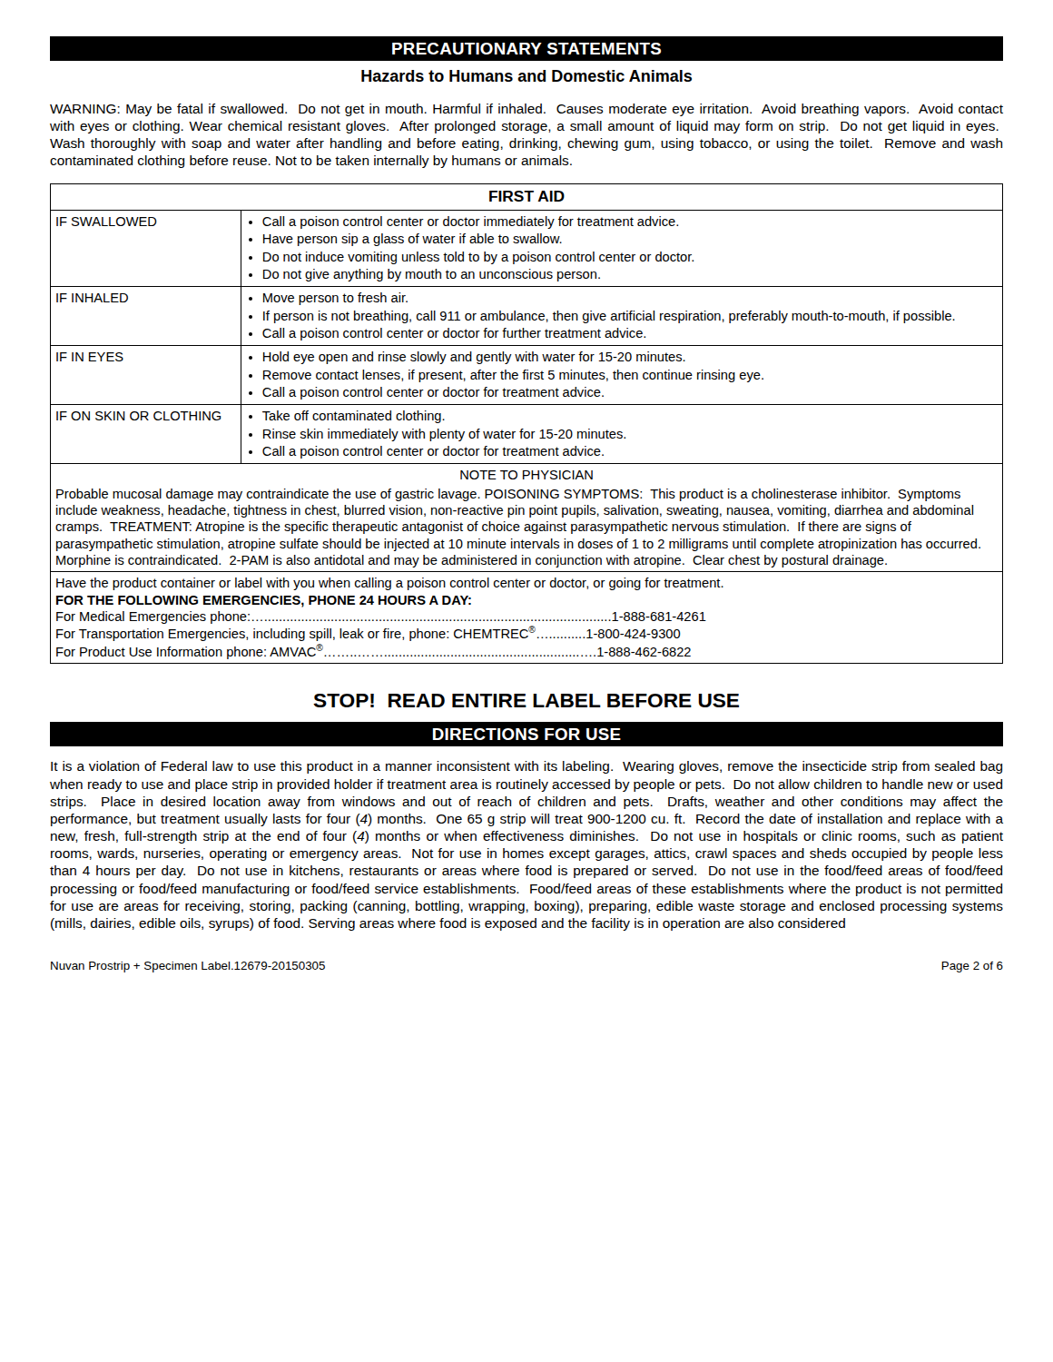PRECAUTIONARY STATEMENTS
Hazards to Humans and Domestic Animals
WARNING: May be fatal if swallowed. Do not get in mouth. Harmful if inhaled. Causes moderate eye irritation. Avoid breathing vapors. Avoid contact with eyes or clothing. Wear chemical resistant gloves. After prolonged storage, a small amount of liquid may form on strip. Do not get liquid in eyes. Wash thoroughly with soap and water after handling and before eating, drinking, chewing gum, using tobacco, or using the toilet. Remove and wash contaminated clothing before reuse. Not to be taken internally by humans or animals.
| FIRST AID |
| --- |
| IF SWALLOWED | Call a poison control center or doctor immediately for treatment advice. Have person sip a glass of water if able to swallow. Do not induce vomiting unless told to by a poison control center or doctor. Do not give anything by mouth to an unconscious person. |
| IF INHALED | Move person to fresh air. If person is not breathing, call 911 or ambulance, then give artificial respiration, preferably mouth-to-mouth, if possible. Call a poison control center or doctor for further treatment advice. |
| IF IN EYES | Hold eye open and rinse slowly and gently with water for 15-20 minutes. Remove contact lenses, if present, after the first 5 minutes, then continue rinsing eye. Call a poison control center or doctor for treatment advice. |
| IF ON SKIN OR CLOTHING | Take off contaminated clothing. Rinse skin immediately with plenty of water for 15-20 minutes. Call a poison control center or doctor for treatment advice. |
| NOTE TO PHYSICIAN Probable mucosal damage may contraindicate the use of gastric lavage. POISONING SYMPTOMS: This product is a cholinesterase inhibitor. Symptoms include weakness, headache, tightness in chest, blurred vision, non-reactive pin point pupils, salivation, sweating, nausea, vomiting, diarrhea and abdominal cramps. TREATMENT: Atropine is the specific therapeutic antagonist of choice against parasympathetic nervous stimulation. If there are signs of parasympathetic stimulation, atropine sulfate should be injected at 10 minute intervals in doses of 1 to 2 milligrams until complete atropinization has occurred. Morphine is contraindicated. 2-PAM is also antidotal and may be administered in conjunction with atropine. Clear chest by postural drainage. |
| Have the product container or label with you when calling a poison control center or doctor, or going for treatment. FOR THE FOLLOWING EMERGENCIES, PHONE 24 HOURS A DAY: For Medical Emergencies phone: ….............................................................................................. 1-888-681-4261 For Transportation Emergencies, including spill, leak or fire, phone: CHEMTREC ® ….......... 1-800-424-9300 For Product Use Information phone: AMVAC ® ……..…….....................................................… .1-888-462-6822 |
STOP! READ ENTIRE LABEL BEFORE USE
DIRECTIONS FOR USE
It is a violation of Federal law to use this product in a manner inconsistent with its labeling. Wearing gloves, remove the insecticide strip from sealed bag when ready to use and place strip in provided holder if treatment area is routinely accessed by people or pets. Do not allow children to handle new or used strips. Place in desired location away from windows and out of reach of children and pets. Drafts, weather and other conditions may affect the performance, but treatment usually lasts for four (4) months. One 65 g strip will treat 900-1200 cu. ft. Record the date of installation and replace with a new, fresh, full-strength strip at the end of four (4) months or when effectiveness diminishes. Do not use in hospitals or clinic rooms, such as patient rooms, wards, nurseries, operating or emergency areas. Not for use in homes except garages, attics, crawl spaces and sheds occupied by people less than 4 hours per day. Do not use in kitchens, restaurants or areas where food is prepared or served. Do not use in the food/feed areas of food/feed processing or food/feed manufacturing or food/feed service establishments. Food/feed areas of these establishments where the product is not permitted for use are areas for receiving, storing, packing (canning, bottling, wrapping, boxing), preparing, edible waste storage and enclosed processing systems (mills, dairies, edible oils, syrups) of food. Serving areas where food is exposed and the facility is in operation are also considered
Nuvan Prostrip + Specimen Label.12679-20150305 Page 2 of 6